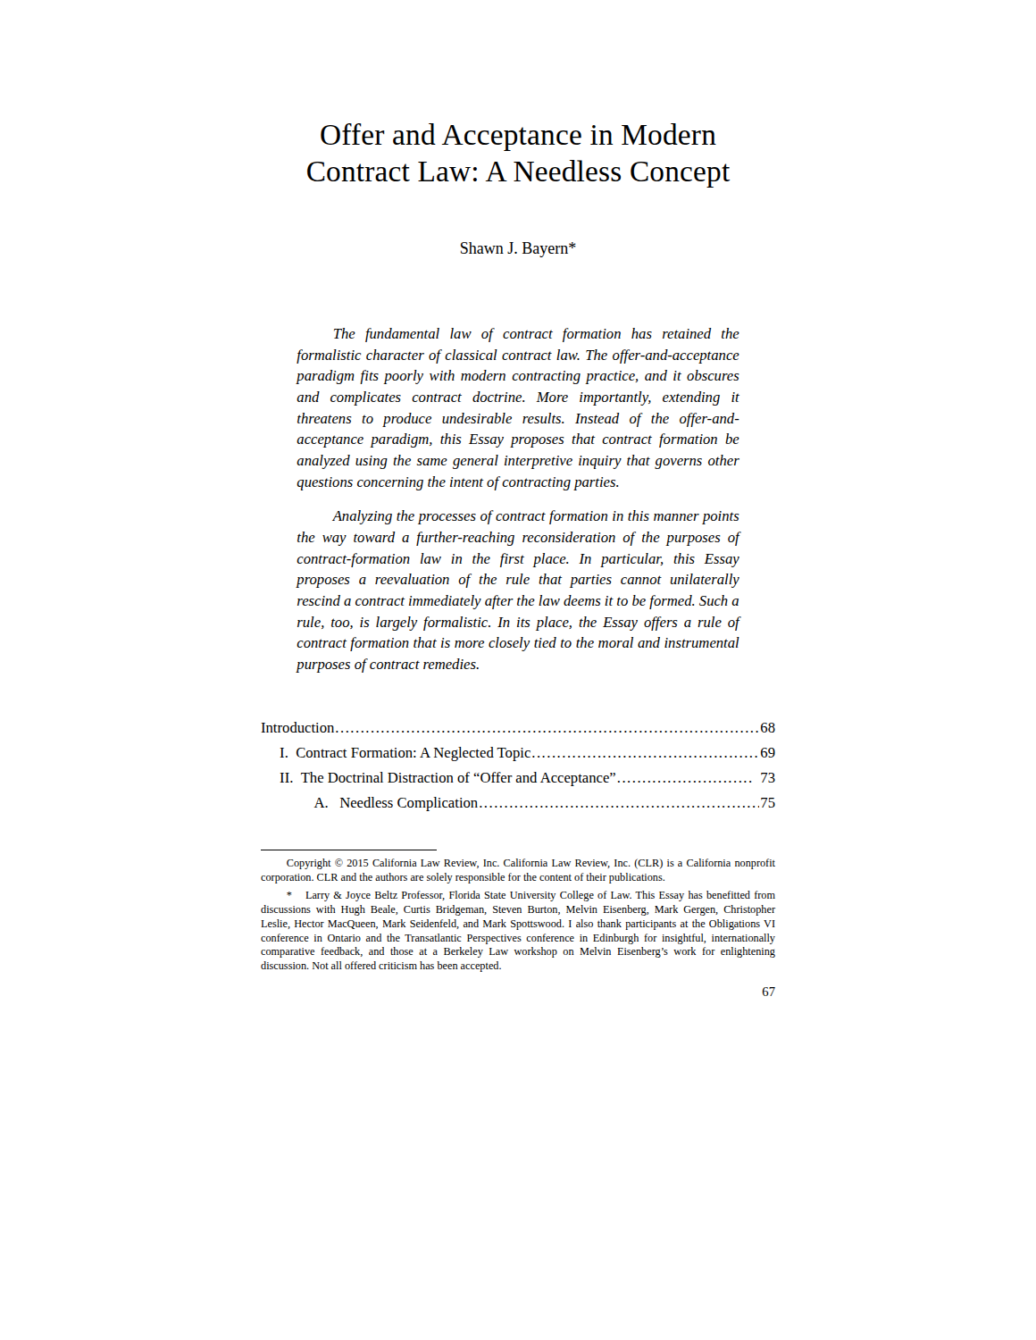Offer and Acceptance in Modern
Contract Law: A Needless Concept
Shawn J. Bayern*
The fundamental law of contract formation has retained the formalistic character of classical contract law. The offer-and-acceptance paradigm fits poorly with modern contracting practice, and it obscures and complicates contract doctrine. More importantly, extending it threatens to produce undesirable results. Instead of the offer-and-acceptance paradigm, this Essay proposes that contract formation be analyzed using the same general interpretive inquiry that governs other questions concerning the intent of contracting parties.
Analyzing the processes of contract formation in this manner points the way toward a further-reaching reconsideration of the purposes of contract-formation law in the first place. In particular, this Essay proposes a reevaluation of the rule that parties cannot unilaterally rescind a contract immediately after the law deems it to be formed. Such a rule, too, is largely formalistic. In its place, the Essay offers a rule of contract formation that is more closely tied to the moral and instrumental purposes of contract remedies.
Introduction .................................................................................................. 68
I. Contract Formation: A Neglected Topic ............................................... 69
II. The Doctrinal Distraction of “Offer and Acceptance” ........................... 73
A. Needless Complication .................................................................. 75
Copyright © 2015 California Law Review, Inc. California Law Review, Inc. (CLR) is a California nonprofit corporation. CLR and the authors are solely responsible for the content of their publications.
*Larry & Joyce Beltz Professor, Florida State University College of Law. This Essay has benefitted from discussions with Hugh Beale, Curtis Bridgeman, Steven Burton, Melvin Eisenberg, Mark Gergen, Christopher Leslie, Hector MacQueen, Mark Seidenfeld, and Mark Spottswood. I also thank participants at the Obligations VI conference in Ontario and the Transatlantic Perspectives conference in Edinburgh for insightful, internationally comparative feedback, and those at a Berkeley Law workshop on Melvin Eisenberg’s work for enlightening discussion. Not all offered criticism has been accepted.
67